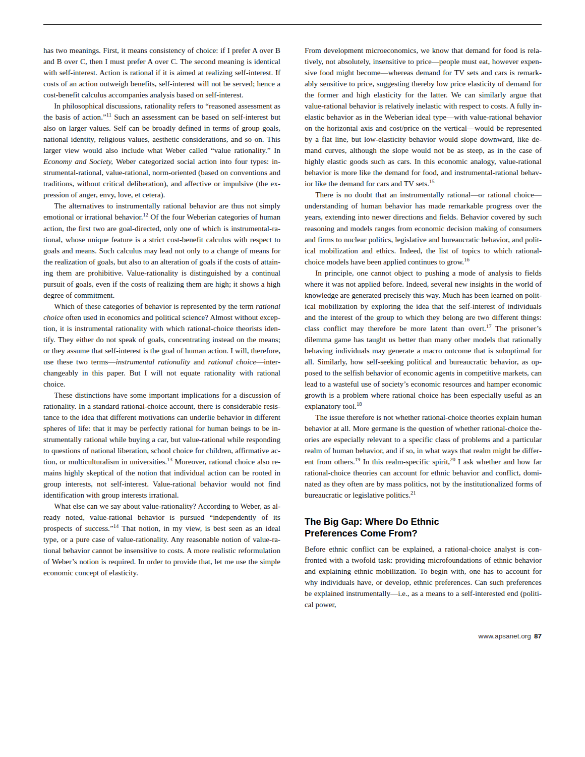has two meanings. First, it means consistency of choice: if I prefer A over B and B over C, then I must prefer A over C. The second meaning is identical with self-interest. Action is rational if it is aimed at realizing self-interest. If costs of an action outweigh benefits, self-interest will not be served; hence a cost-benefit calculus accompanies analysis based on self-interest.
In philosophical discussions, rationality refers to “reasoned assessment as the basis of action.”11 Such an assessment can be based on self-interest but also on larger values. Self can be broadly defined in terms of group goals, national identity, religious values, aesthetic considerations, and so on. This larger view would also include what Weber called “value rationality.” In Economy and Society, Weber categorized social action into four types: instrumental-rational, value-rational, norm-oriented (based on conventions and traditions, without critical deliberation), and affective or impulsive (the expression of anger, envy, love, et cetera).
The alternatives to instrumentally rational behavior are thus not simply emotional or irrational behavior.12 Of the four Weberian categories of human action, the first two are goal-directed, only one of which is instrumental-rational, whose unique feature is a strict cost-benefit calculus with respect to goals and means. Such calculus may lead not only to a change of means for the realization of goals, but also to an alteration of goals if the costs of attaining them are prohibitive. Value-rationality is distinguished by a continual pursuit of goals, even if the costs of realizing them are high; it shows a high degree of commitment.
Which of these categories of behavior is represented by the term rational choice often used in economics and political science? Almost without exception, it is instrumental rationality with which rational-choice theorists identify. They either do not speak of goals, concentrating instead on the means; or they assume that self-interest is the goal of human action. I will, therefore, use these two terms—instrumental rationality and rational choice—interchangeably in this paper. But I will not equate rationality with rational choice.
These distinctions have some important implications for a discussion of rationality. In a standard rational-choice account, there is considerable resistance to the idea that different motivations can underlie behavior in different spheres of life: that it may be perfectly rational for human beings to be instrumentally rational while buying a car, but value-rational while responding to questions of national liberation, school choice for children, affirmative action, or multiculturalism in universities.13 Moreover, rational choice also remains highly skeptical of the notion that individual action can be rooted in group interests, not self-interest. Value-rational behavior would not find identification with group interests irrational.
What else can we say about value-rationality? According to Weber, as already noted, value-rational behavior is pursued “independently of its prospects of success.”14 That notion, in my view, is best seen as an ideal type, or a pure case of value-rationality. Any reasonable notion of value-rational behavior cannot be insensitive to costs. A more realistic reformulation of Weber’s notion is required. In order to provide that, let me use the simple economic concept of elasticity.
From development microeconomics, we know that demand for food is relatively, not absolutely, insensitive to price—people must eat, however expensive food might become—whereas demand for TV sets and cars is remarkably sensitive to price, suggesting thereby low price elasticity of demand for the former and high elasticity for the latter. We can similarly argue that value-rational behavior is relatively inelastic with respect to costs. A fully inelastic behavior as in the Weberian ideal type—with value-rational behavior on the horizontal axis and cost/price on the vertical—would be represented by a flat line, but low-elasticity behavior would slope downward, like demand curves, although the slope would not be as steep, as in the case of highly elastic goods such as cars. In this economic analogy, value-rational behavior is more like the demand for food, and instrumental-rational behavior like the demand for cars and TV sets.15
There is no doubt that an instrumentally rational—or rational choice—understanding of human behavior has made remarkable progress over the years, extending into newer directions and fields. Behavior covered by such reasoning and models ranges from economic decision making of consumers and firms to nuclear politics, legislative and bureaucratic behavior, and political mobilization and ethics. Indeed, the list of topics to which rational-choice models have been applied continues to grow.16
In principle, one cannot object to pushing a mode of analysis to fields where it was not applied before. Indeed, several new insights in the world of knowledge are generated precisely this way. Much has been learned on political mobilization by exploring the idea that the self-interest of individuals and the interest of the group to which they belong are two different things: class conflict may therefore be more latent than overt.17 The prisoner’s dilemma game has taught us better than many other models that rationally behaving individuals may generate a macro outcome that is suboptimal for all. Similarly, how self-seeking political and bureaucratic behavior, as opposed to the selfish behavior of economic agents in competitive markets, can lead to a wasteful use of society’s economic resources and hamper economic growth is a problem where rational choice has been especially useful as an explanatory tool.18
The issue therefore is not whether rational-choice theories explain human behavior at all. More germane is the question of whether rational-choice theories are especially relevant to a specific class of problems and a particular realm of human behavior, and if so, in what ways that realm might be different from others.19 In this realm-specific spirit,20 I ask whether and how far rational-choice theories can account for ethnic behavior and conflict, dominated as they often are by mass politics, not by the institutionalized forms of bureaucratic or legislative politics.21
The Big Gap: Where Do Ethnic
Preferences Come From?
Before ethnic conflict can be explained, a rational-choice analyst is confronted with a twofold task: providing microfoundations of ethnic behavior and explaining ethnic mobilization. To begin with, one has to account for why individuals have, or develop, ethnic preferences. Can such preferences be explained instrumentally—i.e., as a means to a self-interested end (political power,
www.apsanet.org 87